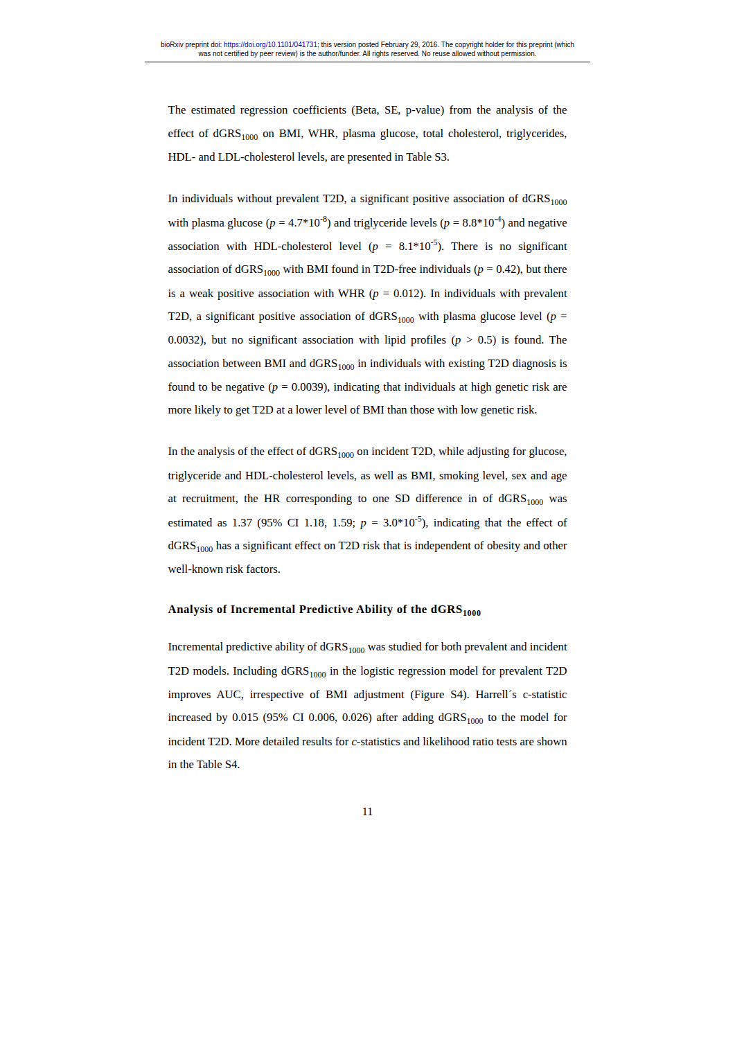bioRxiv preprint doi: https://doi.org/10.1101/041731; this version posted February 29, 2016. The copyright holder for this preprint (which
was not certified by peer review) is the author/funder. All rights reserved. No reuse allowed without permission.
The estimated regression coefficients (Beta, SE, p-value) from the analysis of the effect of dGRS1000 on BMI, WHR, plasma glucose, total cholesterol, triglycerides, HDL- and LDL-cholesterol levels, are presented in Table S3.
In individuals without prevalent T2D, a significant positive association of dGRS1000 with plasma glucose (p = 4.7*10-8) and triglyceride levels (p = 8.8*10-4) and negative association with HDL-cholesterol level (p = 8.1*10-5). There is no significant association of dGRS1000 with BMI found in T2D-free individuals (p = 0.42), but there is a weak positive association with WHR (p = 0.012). In individuals with prevalent T2D, a significant positive association of dGRS1000 with plasma glucose level (p = 0.0032), but no significant association with lipid profiles (p > 0.5) is found. The association between BMI and dGRS1000 in individuals with existing T2D diagnosis is found to be negative (p = 0.0039), indicating that individuals at high genetic risk are more likely to get T2D at a lower level of BMI than those with low genetic risk.
In the analysis of the effect of dGRS1000 on incident T2D, while adjusting for glucose, triglyceride and HDL-cholesterol levels, as well as BMI, smoking level, sex and age at recruitment, the HR corresponding to one SD difference in of dGRS1000 was estimated as 1.37 (95% CI 1.18, 1.59; p = 3.0*10-5), indicating that the effect of dGRS1000 has a significant effect on T2D risk that is independent of obesity and other well-known risk factors.
Analysis of Incremental Predictive Ability of the dGRS1000
Incremental predictive ability of dGRS1000 was studied for both prevalent and incident T2D models. Including dGRS1000 in the logistic regression model for prevalent T2D improves AUC, irrespective of BMI adjustment (Figure S4). Harrell´s c-statistic increased by 0.015 (95% CI 0.006, 0.026) after adding dGRS1000 to the model for incident T2D. More detailed results for c-statistics and likelihood ratio tests are shown in the Table S4.
11